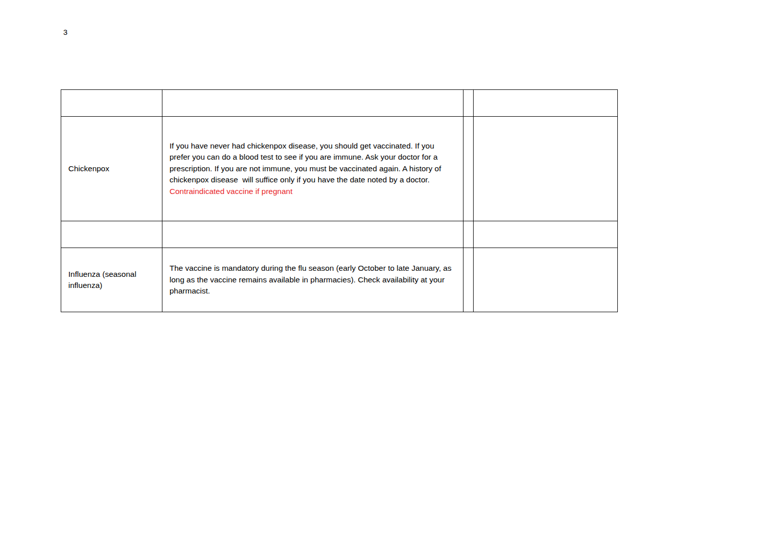3
| Chickenpox | If you have never had chickenpox disease, you should get vaccinated. If you prefer you can do a blood test to see if you are immune. Ask your doctor for a prescription. If you are not immune, you must be vaccinated again. A history of chickenpox disease will suffice only if you have the date noted by a doctor. Contraindicated vaccine if pregnant | | |
| Influenza (seasonal influenza) | The vaccine is mandatory during the flu season (early October to late January, as long as the vaccine remains available in pharmacies). Check availability at your pharmacist. | | |